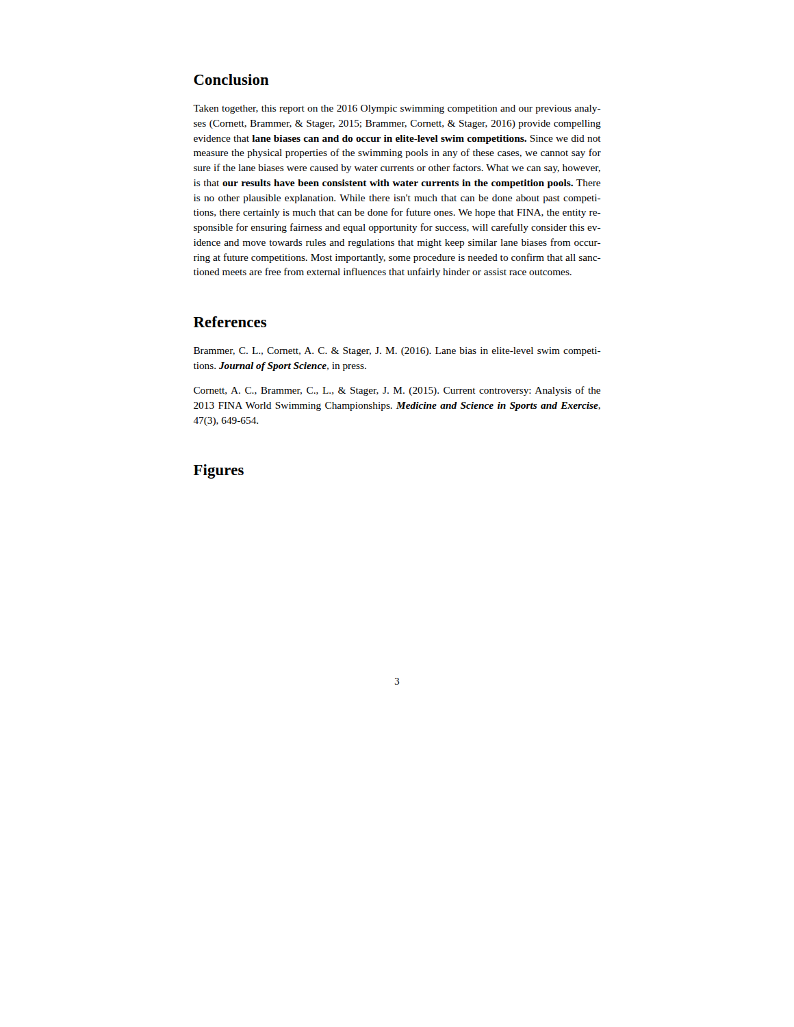Conclusion
Taken together, this report on the 2016 Olympic swimming competition and our previous analyses (Cornett, Brammer, & Stager, 2015; Brammer, Cornett, & Stager, 2016) provide compelling evidence that lane biases can and do occur in elite-level swim competitions. Since we did not measure the physical properties of the swimming pools in any of these cases, we cannot say for sure if the lane biases were caused by water currents or other factors. What we can say, however, is that our results have been consistent with water currents in the competition pools. There is no other plausible explanation. While there isn't much that can be done about past competitions, there certainly is much that can be done for future ones. We hope that FINA, the entity responsible for ensuring fairness and equal opportunity for success, will carefully consider this evidence and move towards rules and regulations that might keep similar lane biases from occurring at future competitions. Most importantly, some procedure is needed to confirm that all sanctioned meets are free from external influences that unfairly hinder or assist race outcomes.
References
Brammer, C. L., Cornett, A. C. & Stager, J. M. (2016). Lane bias in elite-level swim competitions. Journal of Sport Science, in press.
Cornett, A. C., Brammer, C., L., & Stager, J. M. (2015). Current controversy: Analysis of the 2013 FINA World Swimming Championships. Medicine and Science in Sports and Exercise, 47(3), 649-654.
Figures
3